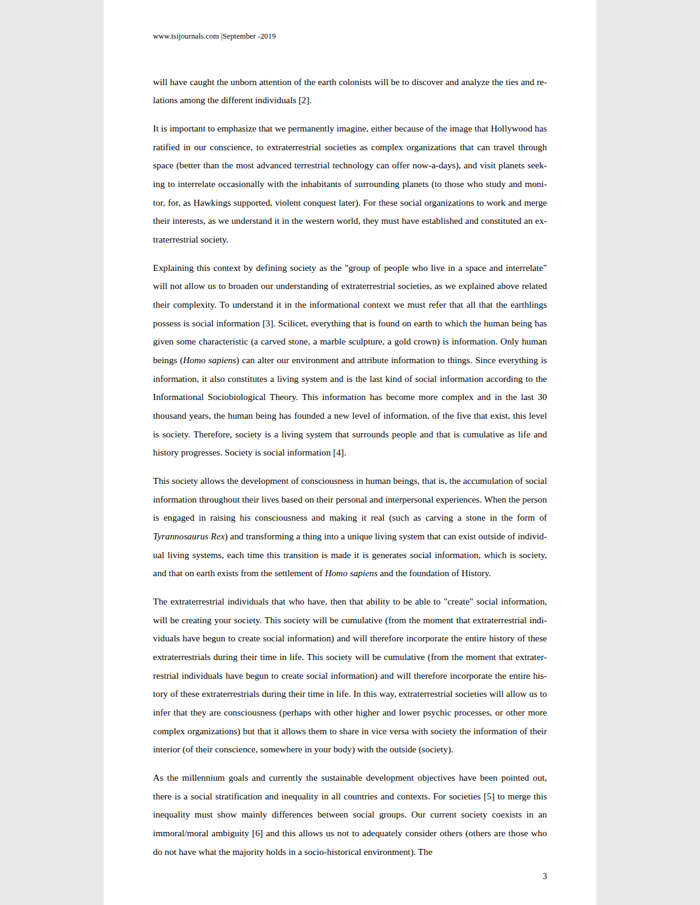www.tsijournals.com |September -2019
will have caught the unborn attention of the earth colonists will be to discover and analyze the ties and relations among the different individuals [2].
It is important to emphasize that we permanently imagine, either because of the image that Hollywood has ratified in our conscience, to extraterrestrial societies as complex organizations that can travel through space (better than the most advanced terrestrial technology can offer now-a-days), and visit planets seeking to interrelate occasionally with the inhabitants of surrounding planets (to those who study and monitor, for, as Hawkings supported, violent conquest later). For these social organizations to work and merge their interests, as we understand it in the western world, they must have established and constituted an extraterrestrial society.
Explaining this context by defining society as the "group of people who live in a space and interrelate" will not allow us to broaden our understanding of extraterrestrial societies, as we explained above related their complexity. To understand it in the informational context we must refer that all that the earthlings possess is social information [3]. Scilicet, everything that is found on earth to which the human being has given some characteristic (a carved stone, a marble sculpture, a gold crown) is information. Only human beings (Homo sapiens) can alter our environment and attribute information to things. Since everything is information, it also constitutes a living system and is the last kind of social information according to the Informational Sociobiological Theory. This information has become more complex and in the last 30 thousand years, the human being has founded a new level of information, of the five that exist, this level is society. Therefore, society is a living system that surrounds people and that is cumulative as life and history progresses. Society is social information [4].
This society allows the development of consciousness in human beings, that is, the accumulation of social information throughout their lives based on their personal and interpersonal experiences. When the person is engaged in raising his consciousness and making it real (such as carving a stone in the form of Tyrannosaurus Rex) and transforming a thing into a unique living system that can exist outside of individual living systems, each time this transition is made it is generates social information, which is society, and that on earth exists from the settlement of Homo sapiens and the foundation of History.
The extraterrestrial individuals that who have, then that ability to be able to "create" social information, will be creating your society. This society will be cumulative (from the moment that extraterrestrial individuals have begun to create social information) and will therefore incorporate the entire history of these extraterrestrials during their time in life. This society will be cumulative (from the moment that extraterrestrial individuals have begun to create social information) and will therefore incorporate the entire history of these extraterrestrials during their time in life. In this way, extraterrestrial societies will allow us to infer that they are consciousness (perhaps with other higher and lower psychic processes, or other more complex organizations) but that it allows them to share in vice versa with society the information of their interior (of their conscience, somewhere in your body) with the outside (society).
As the millennium goals and currently the sustainable development objectives have been pointed out, there is a social stratification and inequality in all countries and contexts. For societies [5] to merge this inequality must show mainly differences between social groups. Our current society coexists in an immoral/moral ambiguity [6] and this allows us not to adequately consider others (others are those who do not have what the majority holds in a socio-historical environment). The
3